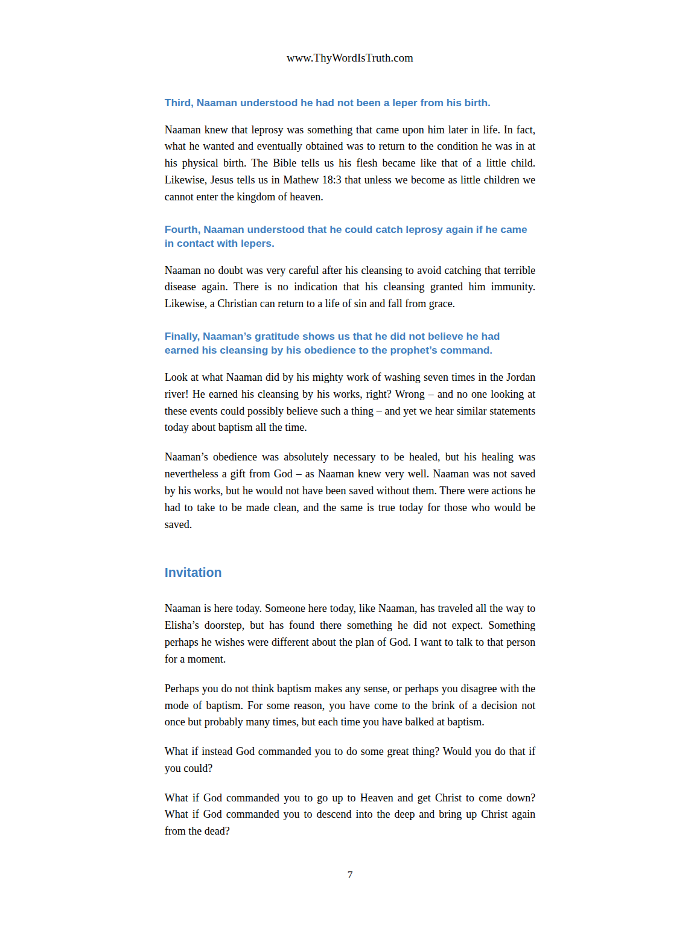www.ThyWordIsTruth.com
Third, Naaman understood he had not been a leper from his birth.
Naaman knew that leprosy was something that came upon him later in life. In fact, what he wanted and eventually obtained was to return to the condition he was in at his physical birth. The Bible tells us his flesh became like that of a little child. Likewise, Jesus tells us in Mathew 18:3 that unless we become as little children we cannot enter the kingdom of heaven.
Fourth, Naaman understood that he could catch leprosy again if he came in contact with lepers.
Naaman no doubt was very careful after his cleansing to avoid catching that terrible disease again. There is no indication that his cleansing granted him immunity. Likewise, a Christian can return to a life of sin and fall from grace.
Finally, Naaman’s gratitude shows us that he did not believe he had earned his cleansing by his obedience to the prophet’s command.
Look at what Naaman did by his mighty work of washing seven times in the Jordan river! He earned his cleansing by his works, right? Wrong – and no one looking at these events could possibly believe such a thing – and yet we hear similar statements today about baptism all the time.
Naaman’s obedience was absolutely necessary to be healed, but his healing was nevertheless a gift from God – as Naaman knew very well. Naaman was not saved by his works, but he would not have been saved without them. There were actions he had to take to be made clean, and the same is true today for those who would be saved.
Invitation
Naaman is here today. Someone here today, like Naaman, has traveled all the way to Elisha’s doorstep, but has found there something he did not expect. Something perhaps he wishes were different about the plan of God. I want to talk to that person for a moment.
Perhaps you do not think baptism makes any sense, or perhaps you disagree with the mode of baptism. For some reason, you have come to the brink of a decision not once but probably many times, but each time you have balked at baptism.
What if instead God commanded you to do some great thing? Would you do that if you could?
What if God commanded you to go up to Heaven and get Christ to come down? What if God commanded you to descend into the deep and bring up Christ again from the dead?
7